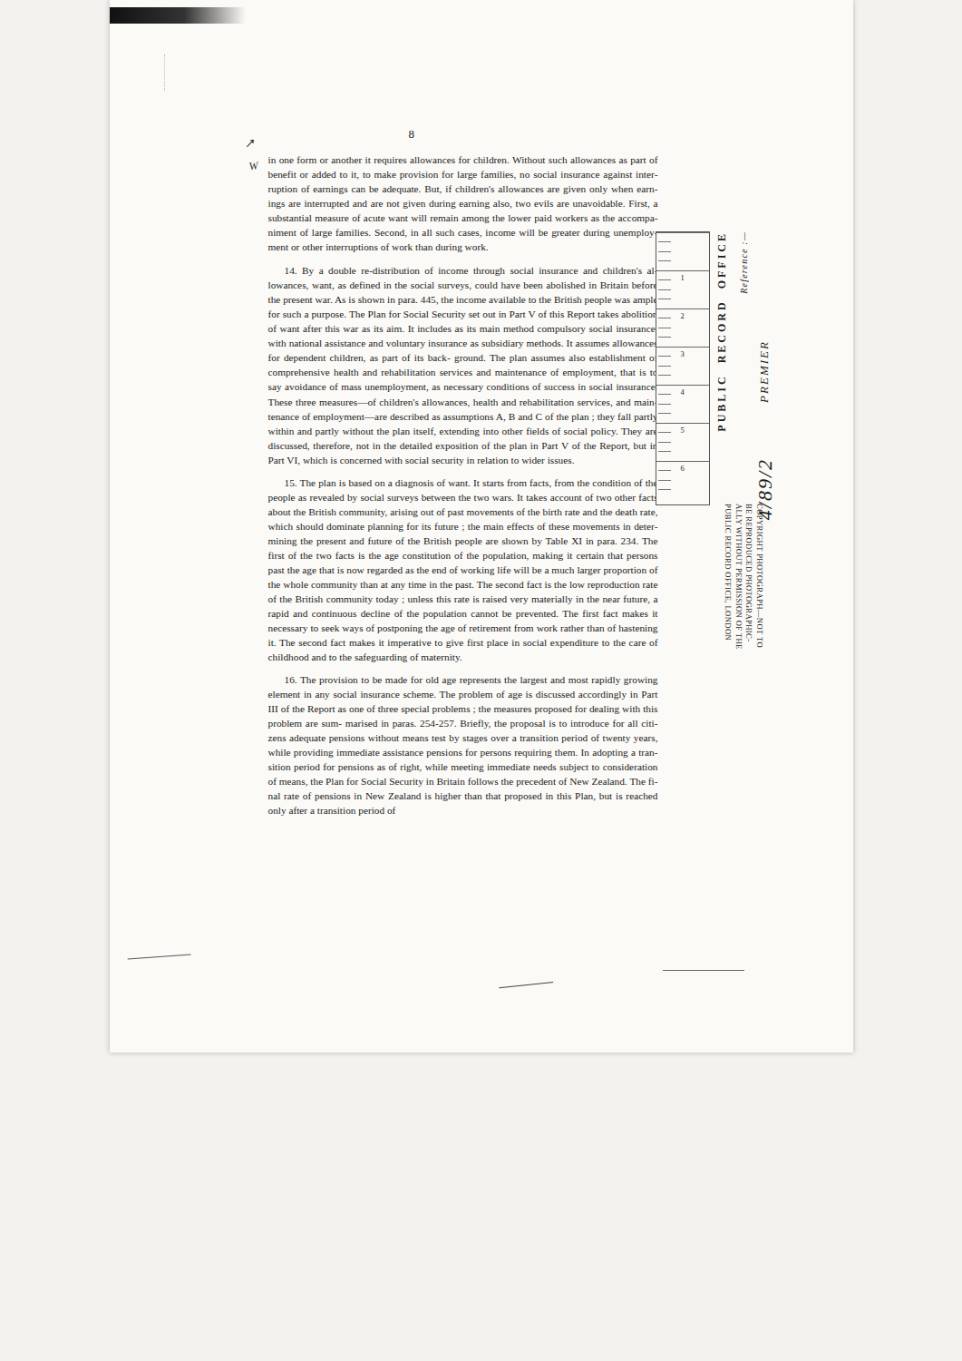↗ W
8
in one form or another it requires allowances for children. Without such allowances as part of benefit or added to it, to make provision for large families, no social insurance against interruption of earnings can be adequate. But, if children's allowances are given only when earnings are interrupted and are not given during earning also, two evils are unavoidable. First, a substantial measure of acute want will remain among the lower paid workers as the accompaniment of large families. Second, in all such cases, income will be greater during unemployment or other interruptions of work than during work.
14. By a double re-distribution of income through social insurance and children's allowances, want, as defined in the social surveys, could have been abolished in Britain before the present war. As is shown in para. 445, the income available to the British people was ample for such a purpose. The Plan for Social Security set out in Part V of this Report takes abolition of want after this war as its aim. It includes as its main method compulsory social insurance, with national assistance and voluntary insurance as subsidiary methods. It assumes allowances for dependent children, as part of its back- ground. The plan assumes also establishment of comprehensive health and rehabilitation services and maintenance of employment, that is to say avoidance of mass unemployment, as necessary conditions of success in social insurance. These three measures—of children's allowances, health and rehabilitation services, and maintenance of employment—are described as assumptions A, B and C of the plan ; they fall partly within and partly without the plan itself, extending into other fields of social policy. They are discussed, therefore, not in the detailed exposition of the plan in Part V of the Report, but in Part VI, which is concerned with social security in relation to wider issues.
15. The plan is based on a diagnosis of want. It starts from facts, from the condition of the people as revealed by social surveys between the two wars. It takes account of two other facts about the British community, arising out of past movements of the birth rate and the death rate, which should dominate planning for its future ; the main effects of these movements in determining the present and future of the British people are shown by Table XI in para. 234. The first of the two facts is the age constitution of the population, making it certain that persons past the age that is now regarded as the end of working life will be a much larger proportion of the whole community than at any time in the past. The second fact is the low reproduction rate of the British community today ; unless this rate is raised very materially in the near future, a rapid and continuous decline of the population cannot be prevented. The first fact makes it necessary to seek ways of postponing the age of retirement from work rather than of hastening it. The second fact makes it imperative to give first place in social expenditure to the care of childhood and to the safeguarding of maternity.
16. The provision to be made for old age represents the largest and most rapidly growing element in any social insurance scheme. The problem of age is discussed accordingly in Part III of the Report as one of three special problems ; the measures proposed for dealing with this problem are sum- marised in paras. 254-257. Briefly, the proposal is to introduce for all citizens adequate pensions without means test by stages over a transition period of twenty years, while providing immediate assistance pensions for persons requiring them. In adopting a transition period for pensions as of right, while meeting immediate needs subject to consideration of means, the Plan for Social Security in Britain follows the precedent of New Zealand. The final rate of pensions in New Zealand is higher than that proposed in this Plan, but is reached only after a transition period of
1
2
3
4
5
6
PUBLIC RECORD OFFICE
Reference :—
PREMIER
4/89/2
COPYRIGHT PHOTOGRAPH—NOT TO BE REPRODUCED PHOTOGRAPHIC- ALLY WITHOUT PERMISSION OF THE PUBLIC RECORD OFFICE, LONDON